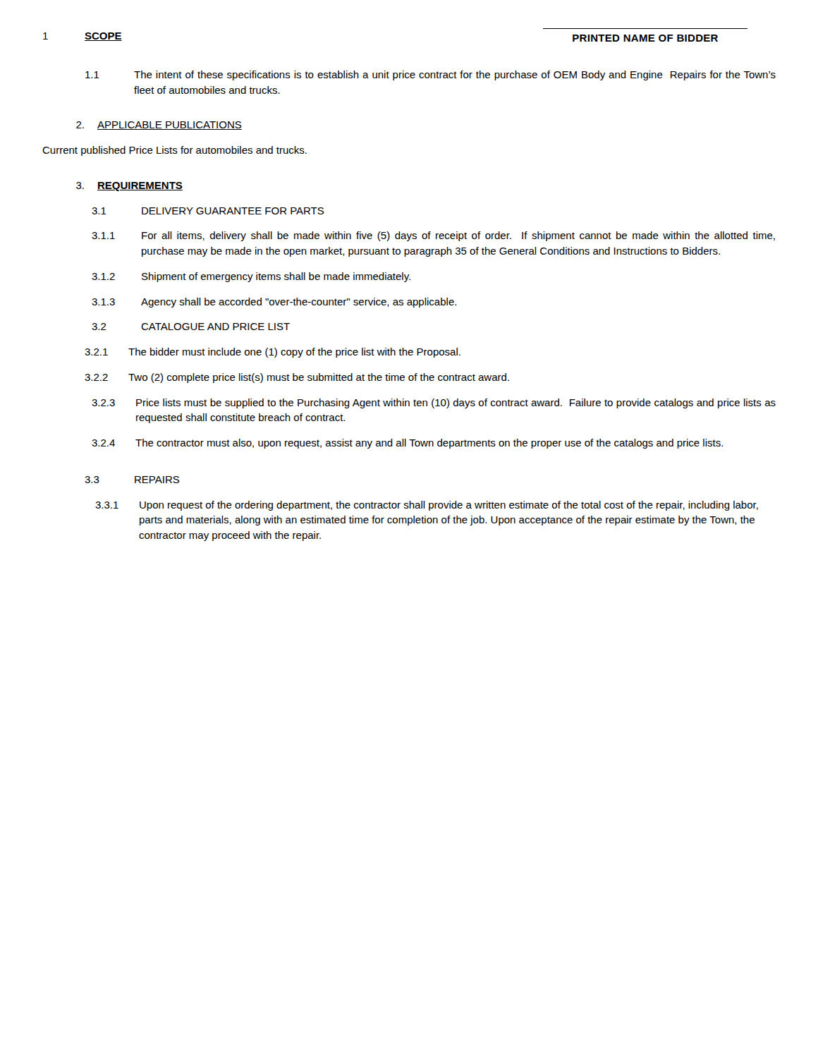1 SCOPE
PRINTED NAME OF BIDDER
1.1
The intent of these specifications is to establish a unit price contract for the purchase of OEM Body and Engine Repairs for the Town’s fleet of automobiles and trucks.
2. APPLICABLE PUBLICATIONS
Current published Price Lists for automobiles and trucks.
3. REQUIREMENTS
3.1
DELIVERY GUARANTEE FOR PARTS
3.1.1
For all items, delivery shall be made within five (5) days of receipt of order. If shipment cannot be made within the allotted time, purchase may be made in the open market, pursuant to paragraph 35 of the General Conditions and Instructions to Bidders.
3.1.2
Shipment of emergency items shall be made immediately.
3.1.3
Agency shall be accorded "over-the-counter" service, as applicable.
3.2
CATALOGUE AND PRICE LIST
3.2.1
The bidder must include one (1) copy of the price list with the Proposal.
3.2.2
Two (2) complete price list(s) must be submitted at the time of the contract award.
3.2.3
Price lists must be supplied to the Purchasing Agent within ten (10) days of contract award. Failure to provide catalogs and price lists as requested shall constitute breach of contract.
3.2.4
The contractor must also, upon request, assist any and all Town departments on the proper use of the catalogs and price lists.
3.3
REPAIRS
3.3.1
Upon request of the ordering department, the contractor shall provide a written estimate of the total cost of the repair, including labor, parts and materials, along with an estimated time for completion of the job. Upon acceptance of the repair estimate by the Town, the contractor may proceed with the repair.